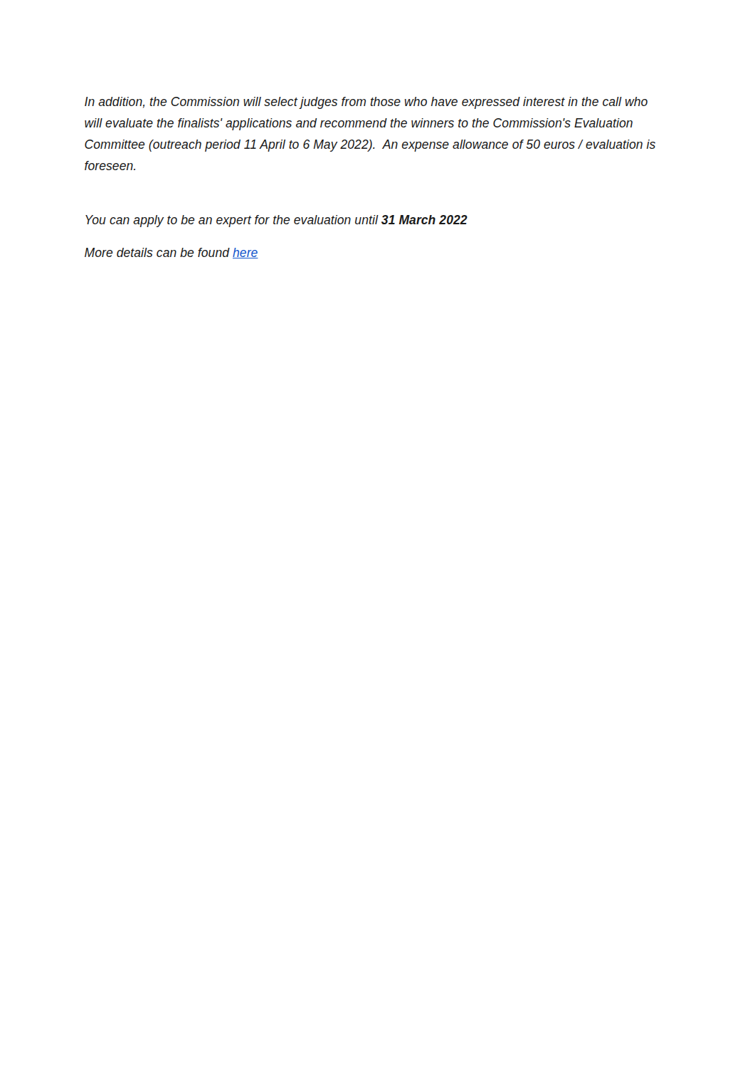In addition, the Commission will select judges from those who have expressed interest in the call who will evaluate the finalists' applications and recommend the winners to the Commission's Evaluation Committee (outreach period 11 April to 6 May 2022). An expense allowance of 50 euros / evaluation is foreseen.
You can apply to be an expert for the evaluation until 31 March 2022
More details can be found here